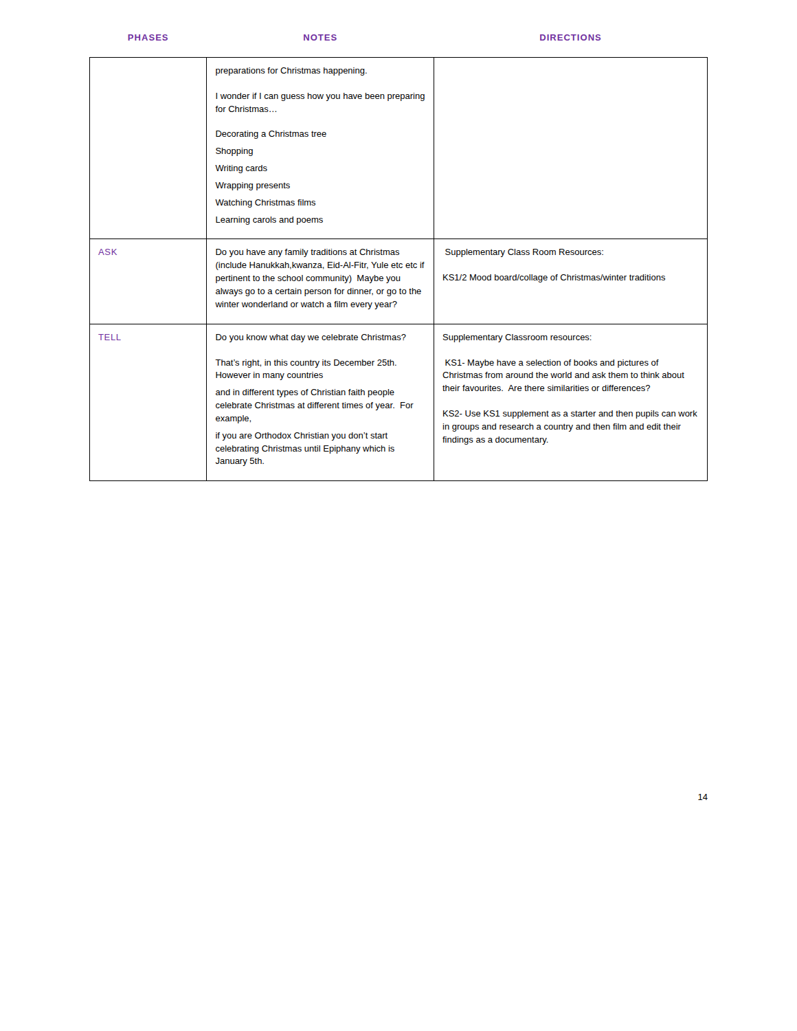| PHASES | NOTES | DIRECTIONS |
| --- | --- | --- |
| | preparations for Christmas happening. I wonder if I can guess how you have been preparing for Christmas… Decorating a Christmas tree Shopping Writing cards Wrapping presents Watching Christmas films Learning carols and poems | |
| ASK | Do you have any family traditions at Christmas (include Hanukkah,kwanza, Eid-Al-Fitr, Yule etc etc if pertinent to the school community) Maybe you always go to a certain person for dinner, or go to the winter wonderland or watch a film every year? | Supplementary Class Room Resources: KS1/2 Mood board/collage of Christmas/winter traditions |
| TELL | Do you know what day we celebrate Christmas? That’s right, in this country its December 25th. However in many countries and in different types of Christian faith people celebrate Christmas at different times of year. For example, if you are Orthodox Christian you don’t start celebrating Christmas until Epiphany which is January 5th. | Supplementary Classroom resources: KS1- Maybe have a selection of books and pictures of Christmas from around the world and ask them to think about their favourites. Are there similarities or differences? KS2- Use KS1 supplement as a starter and then pupils can work in groups and research a country and then film and edit their findings as a documentary. |
14